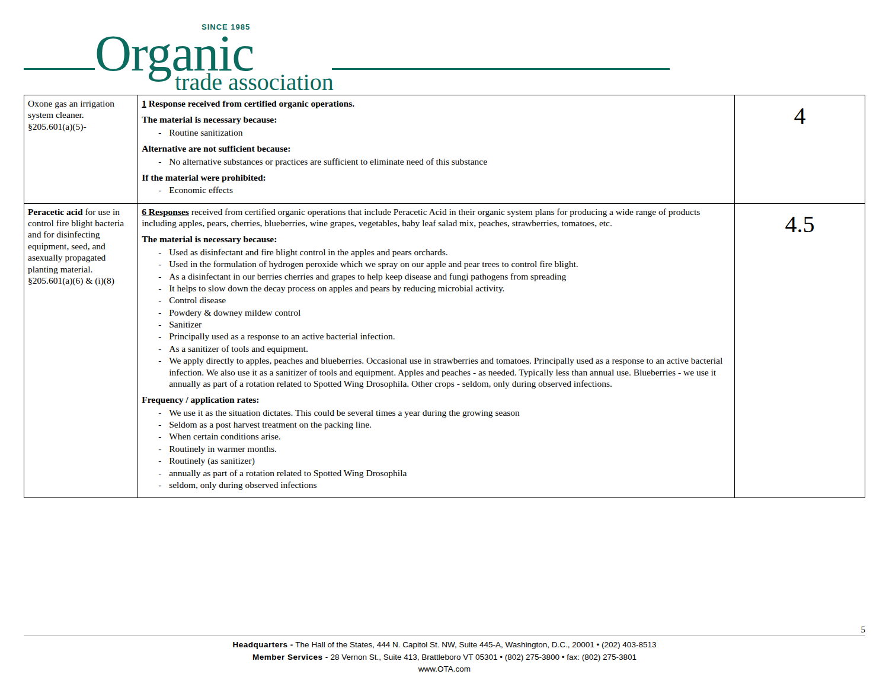SINCE 1985
Organic
trade association
| Oxone gas an irrigation system cleaner. §205.601(a)(5)- | 1 Response received from certified organic operations. The material is necessary because: Routine sanitization Alternative are not sufficient because: No alternative substances or practices are sufficient to eliminate need of this substance If the material were prohibited: Economic effects | 4 |
| Peracetic acid for use in control fire blight bacteria and for disinfecting equipment, seed, and asexually propagated planting material. §205.601(a)(6) & (i)(8) | 6 Responses received from certified organic operations that include Peracetic Acid in their organic system plans for producing a wide range of products including apples, pears, cherries, blueberries, wine grapes, vegetables, baby leaf salad mix, peaches, strawberries, tomatoes, etc. The material is necessary because: Used as disinfectant and fire blight control in the apples and pears orchards. Used in the formulation of hydrogen peroxide which we spray on our apple and pear trees to control fire blight. As a disinfectant in our berries cherries and grapes to help keep disease and fungi pathogens from spreading It helps to slow down the decay process on apples and pears by reducing microbial activity. Control disease Powdery & downey mildew control Sanitizer Principally used as a response to an active bacterial infection. As a sanitizer of tools and equipment. We apply directly to apples, peaches and blueberries. Occasional use in strawberries and tomatoes. Principally used as a response to an active bacterial infection. We also use it as a sanitizer of tools and equipment. Apples and peaches - as needed. Typically less than annual use. Blueberries - we use it annually as part of a rotation related to Spotted Wing Drosophila. Other crops - seldom, only during observed infections. Frequency / application rates: We use it as the situation dictates. This could be several times a year during the growing season Seldom as a post harvest treatment on the packing line. When certain conditions arise. Routinely in warmer months. Routinely (as sanitizer) annually as part of a rotation related to Spotted Wing Drosophila seldom, only during observed infections | 4.5 |
5
Headquarters - The Hall of the States, 444 N. Capitol St. NW, Suite 445-A, Washington, D.C., 20001 • (202) 403-8513
Member Services - 28 Vernon St., Suite 413, Brattleboro VT 05301 • (802) 275-3800 • fax: (802) 275-3801
www.OTA.com